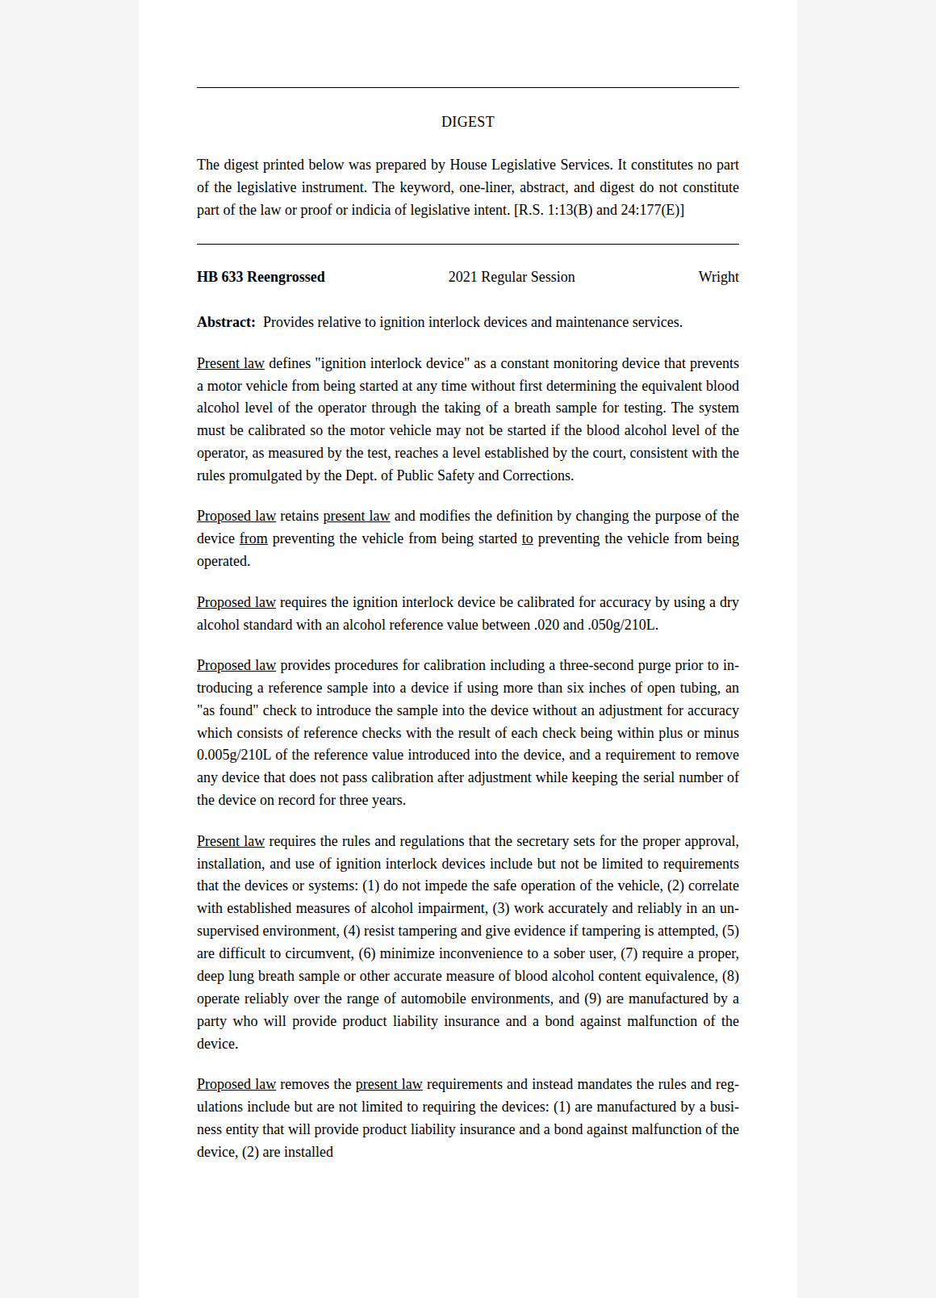DIGEST
The digest printed below was prepared by House Legislative Services. It constitutes no part of the legislative instrument. The keyword, one-liner, abstract, and digest do not constitute part of the law or proof or indicia of legislative intent. [R.S. 1:13(B) and 24:177(E)]
HB 633 Reengrossed 2021 Regular Session Wright
Abstract: Provides relative to ignition interlock devices and maintenance services.
Present law defines "ignition interlock device" as a constant monitoring device that prevents a motor vehicle from being started at any time without first determining the equivalent blood alcohol level of the operator through the taking of a breath sample for testing. The system must be calibrated so the motor vehicle may not be started if the blood alcohol level of the operator, as measured by the test, reaches a level established by the court, consistent with the rules promulgated by the Dept. of Public Safety and Corrections.
Proposed law retains present law and modifies the definition by changing the purpose of the device from preventing the vehicle from being started to preventing the vehicle from being operated.
Proposed law requires the ignition interlock device be calibrated for accuracy by using a dry alcohol standard with an alcohol reference value between .020 and .050g/210L.
Proposed law provides procedures for calibration including a three-second purge prior to introducing a reference sample into a device if using more than six inches of open tubing, an "as found" check to introduce the sample into the device without an adjustment for accuracy which consists of reference checks with the result of each check being within plus or minus 0.005g/210L of the reference value introduced into the device, and a requirement to remove any device that does not pass calibration after adjustment while keeping the serial number of the device on record for three years.
Present law requires the rules and regulations that the secretary sets for the proper approval, installation, and use of ignition interlock devices include but not be limited to requirements that the devices or systems: (1) do not impede the safe operation of the vehicle, (2) correlate with established measures of alcohol impairment, (3) work accurately and reliably in an unsupervised environment, (4) resist tampering and give evidence if tampering is attempted, (5) are difficult to circumvent, (6) minimize inconvenience to a sober user, (7) require a proper, deep lung breath sample or other accurate measure of blood alcohol content equivalence, (8) operate reliably over the range of automobile environments, and (9) are manufactured by a party who will provide product liability insurance and a bond against malfunction of the device.
Proposed law removes the present law requirements and instead mandates the rules and regulations include but are not limited to requiring the devices: (1) are manufactured by a business entity that will provide product liability insurance and a bond against malfunction of the device, (2) are installed